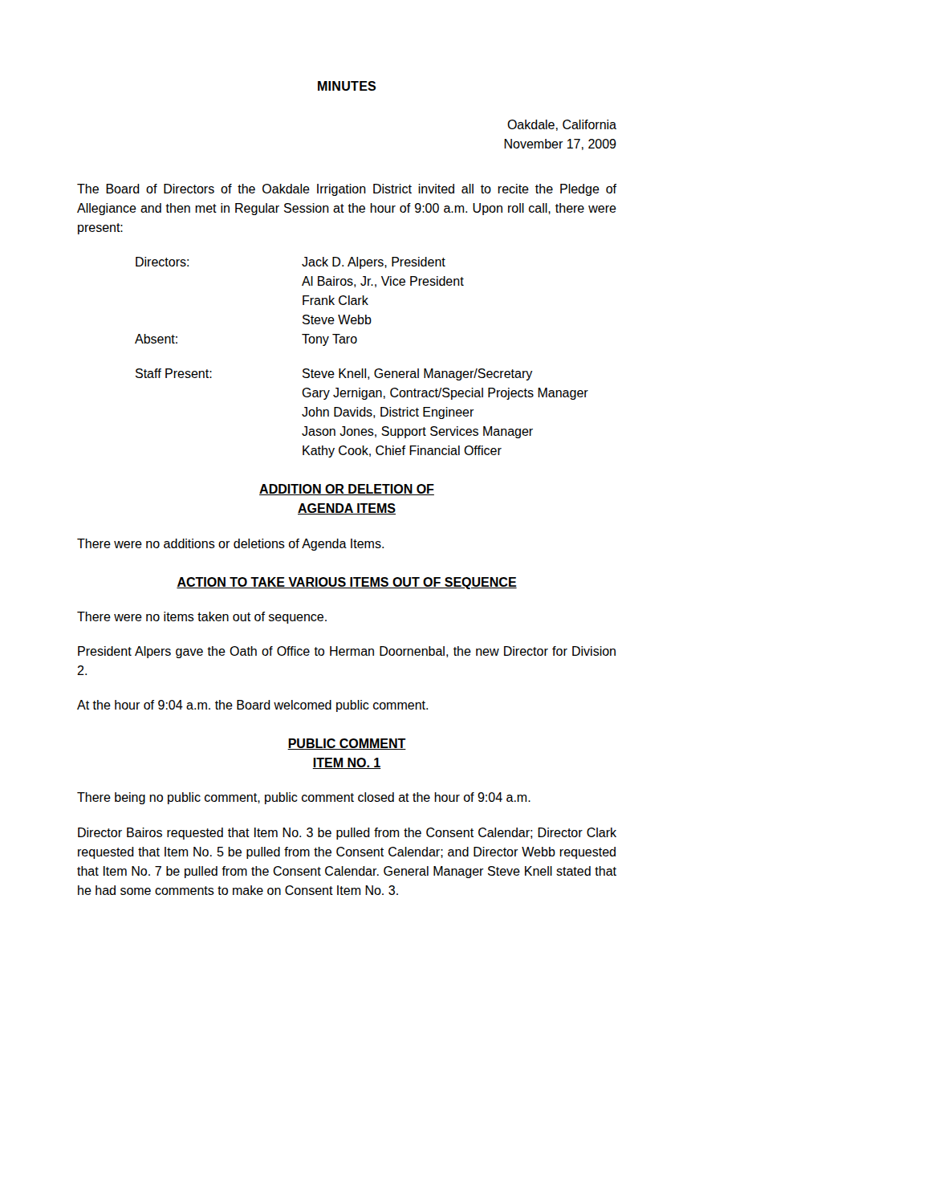MINUTES
Oakdale, California
November 17, 2009
The Board of Directors of the Oakdale Irrigation District invited all to recite the Pledge of Allegiance and then met in Regular Session at the hour of 9:00 a.m. Upon roll call, there were present:
| Directors: | Jack D. Alpers, President |
| | Al Bairos, Jr., Vice President |
| | Frank Clark |
| | Steve Webb |
| Absent: | Tony Taro |
| Staff Present: | Steve Knell, General Manager/Secretary |
| | Gary Jernigan, Contract/Special Projects Manager |
| | John Davids, District Engineer |
| | Jason Jones, Support Services Manager |
| | Kathy Cook, Chief Financial Officer |
ADDITION OR DELETION OFAGENDA ITEMS
There were no additions or deletions of Agenda Items.
ACTION TO TAKE VARIOUS ITEMS OUT OF SEQUENCE
There were no items taken out of sequence.
President Alpers gave the Oath of Office to Herman Doornenbal, the new Director for Division 2.
At the hour of 9:04 a.m. the Board welcomed public comment.
PUBLIC COMMENTITEM NO. 1
There being no public comment, public comment closed at the hour of 9:04 a.m.
Director Bairos requested that Item No. 3 be pulled from the Consent Calendar; Director Clark requested that Item No. 5 be pulled from the Consent Calendar; and Director Webb requested that Item No. 7 be pulled from the Consent Calendar. General Manager Steve Knell stated that he had some comments to make on Consent Item No. 3.